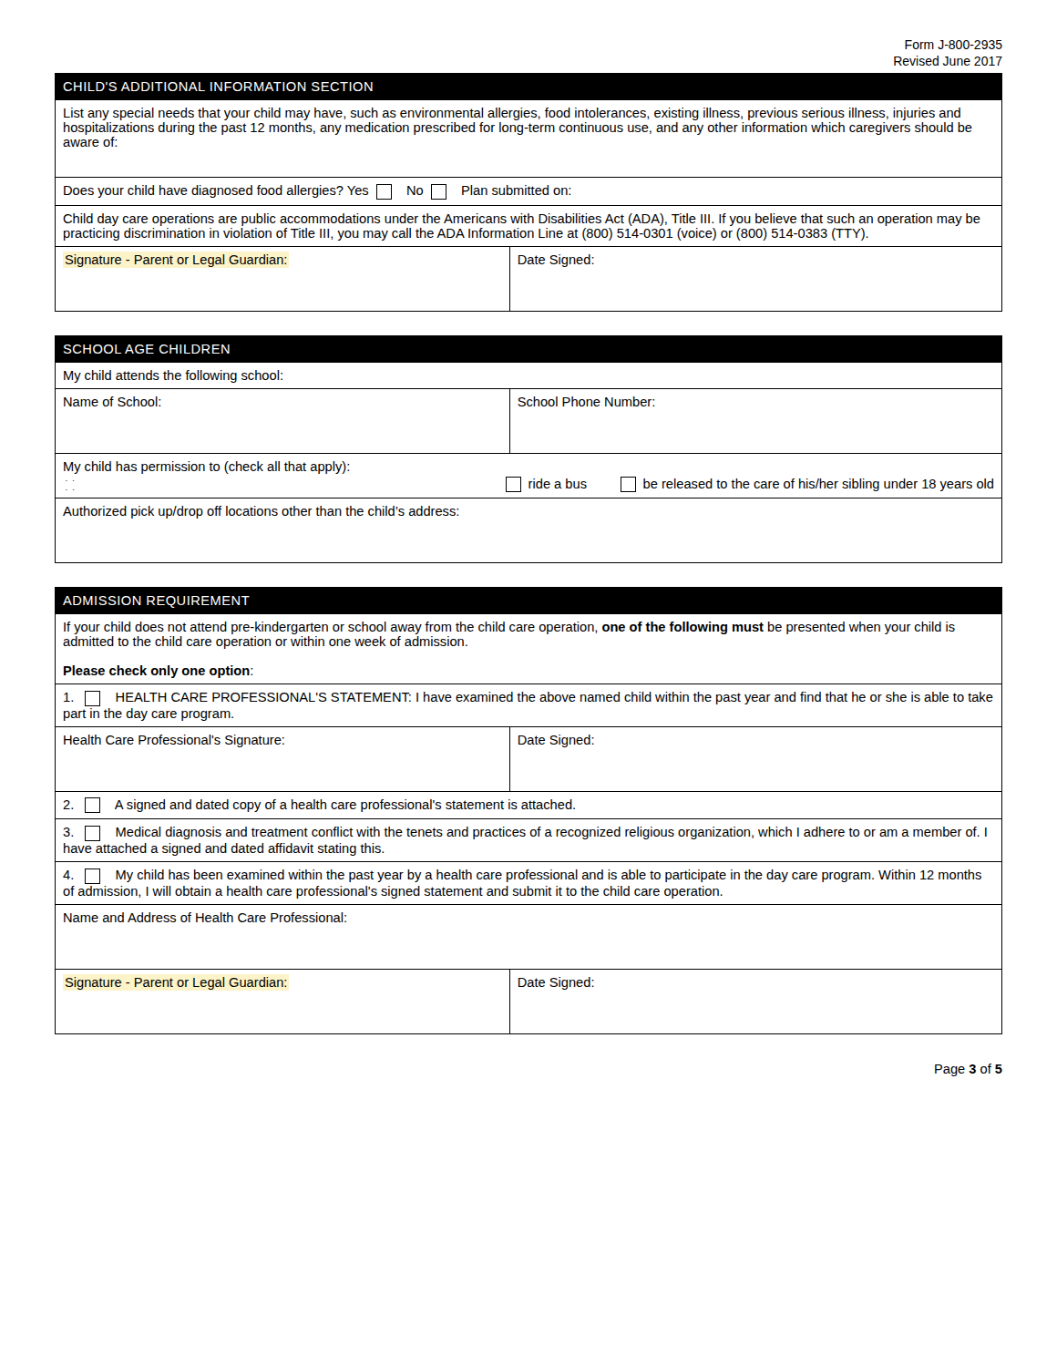Form J-800-2935
Revised June 2017
| CHILD'S ADDITIONAL INFORMATION SECTION |
| List any special needs that your child may have, such as environmental allergies, food intolerances, existing illness, previous serious illness, injuries and hospitalizations during the past 12 months, any medication prescribed for long-term continuous use, and any other information which caregivers should be aware of: |
| Does your child have diagnosed food allergies? Yes No Plan submitted on: |
| Child day care operations are public accommodations under the Americans with Disabilities Act (ADA), Title III. If you believe that such an operation may be practicing discrimination in violation of Title III, you may call the ADA Information Line at (800) 514-0301 (voice) or (800) 514-0383 (TTY). |
| Signature - Parent or Legal Guardian: | Date Signed: |
| SCHOOL AGE CHILDREN |
| My child attends the following school: |
| Name of School: | School Phone Number: |
| My child has permission to (check all that apply): . . . . ride a bus be released to the care of his/her sibling under 18 years old |
| Authorized pick up/drop off locations other than the child’s address: |
| ADMISSION REQUIREMENT |
| If your child does not attend pre-kindergarten or school away from the child care operation, one of the following must be presented when your child is admitted to the child care operation or within one week of admission. Please check only one option : |
| 1. HEALTH CARE PROFESSIONAL'S STATEMENT: I have examined the above named child within the past year and find that he or she is able to take part in the day care program. |
| Health Care Professional's Signature: | Date Signed: |
| 2. A signed and dated copy of a health care professional's statement is attached. |
| 3. Medical diagnosis and treatment conflict with the tenets and practices of a recognized religious organization, which I adhere to or am a member of. I have attached a signed and dated affidavit stating this. |
| 4. My child has been examined within the past year by a health care professional and is able to participate in the day care program. Within 12 months of admission, I will obtain a health care professional's signed statement and submit it to the child care operation. |
| Name and Address of Health Care Professional: |
| Signature - Parent or Legal Guardian: | Date Signed: |
Page 3 of 5